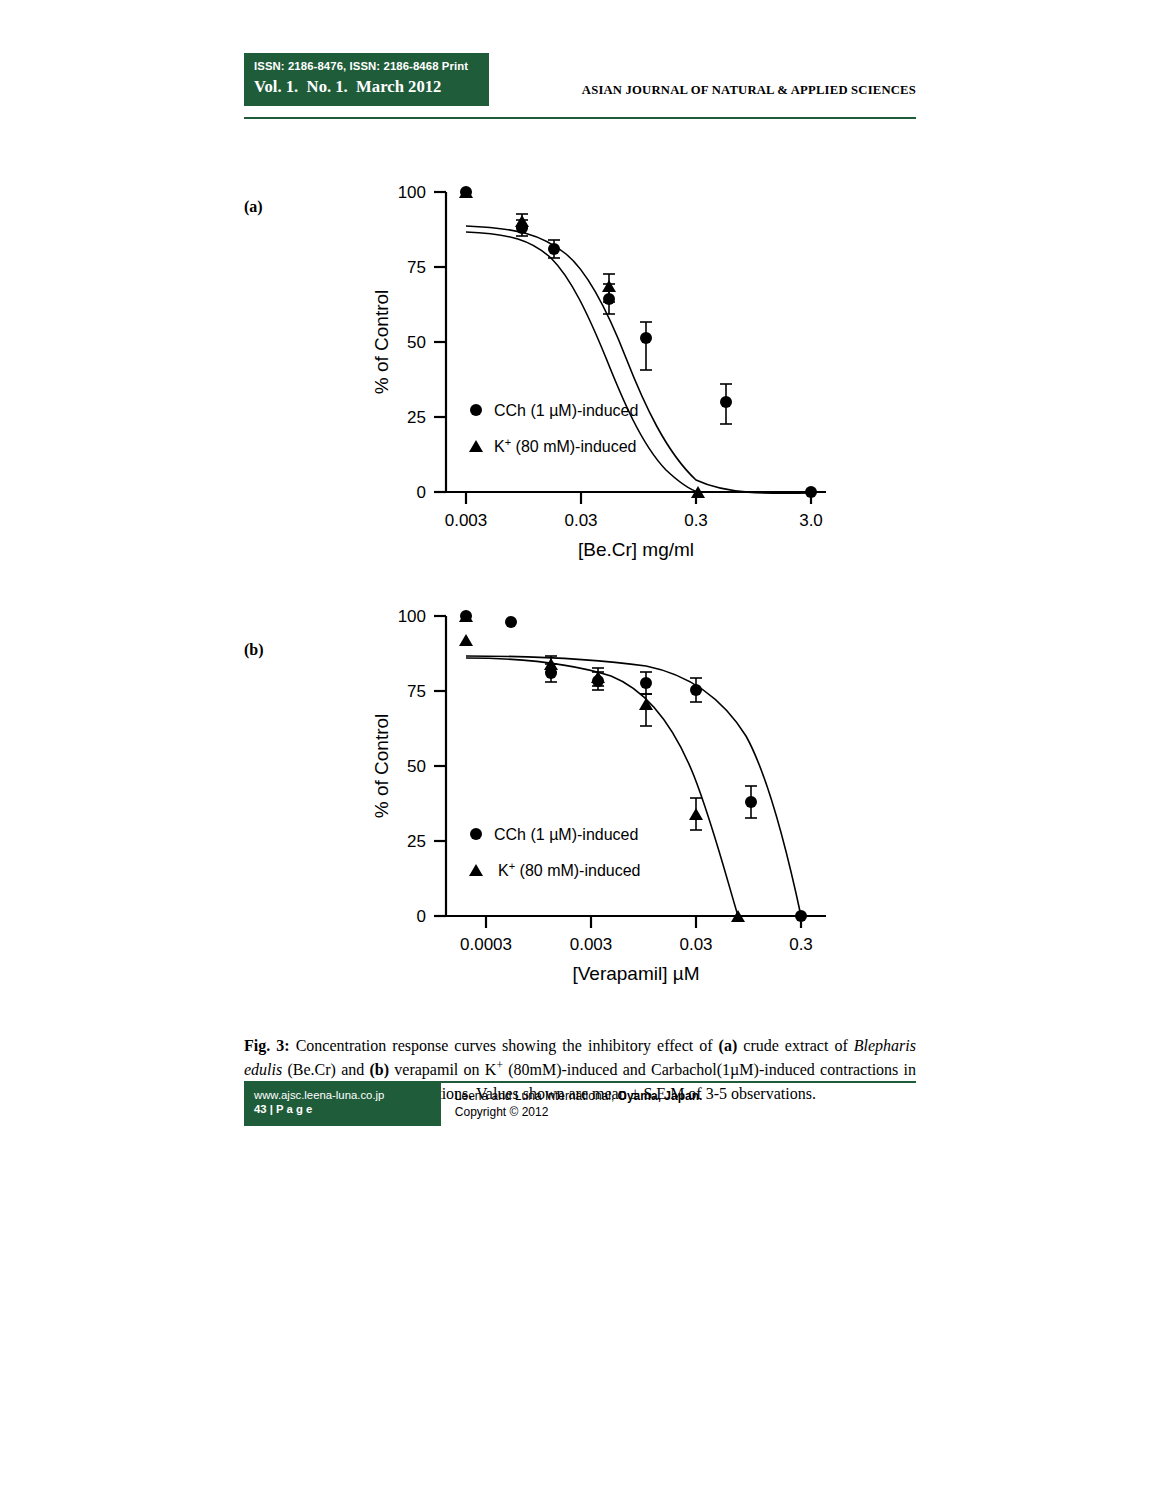ISSN: 2186-8476, ISSN: 2186-8468 Print
Vol. 1. No. 1. March 2012
Asian Journal of Natural & Applied Sciences
(a)
0 25 50 75 100 % of Control 0.003 0.03 0.3 3.0 [Be.Cr] mg/ml CCh (1 µM)-induced K+ (80 mM)-induced
(b)
0 25 50 75 100 % of Control 0.0003 0.003 0.03 0.3 [Verapamil] µM CCh (1 µM)-induced K+ (80 mM)-induced
Fig. 3: Concentration response curves showing the inhibitory effect of (a) crude extract of Blepharis edulis (Be.Cr) and (b) verapamil on K+ (80mM)-induced and Carbachol(1µM)-induced contractions in isolated rabbit trachea preparations. Values shown are mean ± S.E.M of 3-5 observations.
www.ajsc.leena-luna.co.jp 43 | P a g e
Leena and Luna International, Oyama, Japan.
Copyright © 2012